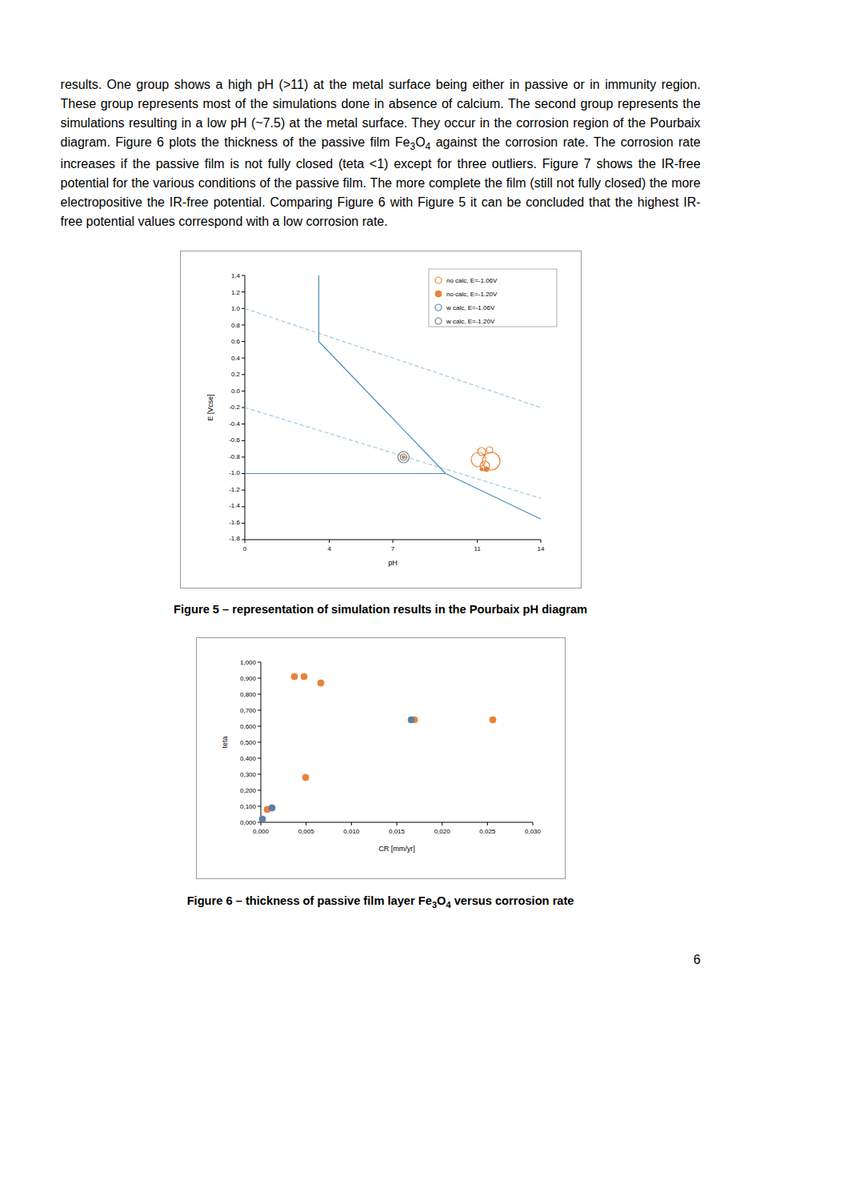results. One group shows a high pH (>11) at the metal surface being either in passive or in immunity region. These group represents most of the simulations done in absence of calcium. The second group represents the simulations resulting in a low pH (~7.5) at the metal surface. They occur in the corrosion region of the Pourbaix diagram. Figure 6 plots the thickness of the passive film Fe3O4 against the corrosion rate. The corrosion rate increases if the passive film is not fully closed (teta <1) except for three outliers. Figure 7 shows the IR-free potential for the various conditions of the passive film. The more complete the film (still not fully closed) the more electropositive the IR-free potential. Comparing Figure 6 with Figure 5 it can be concluded that the highest IR-free potential values correspond with a low corrosion rate.
no calc, E=-1.06V no calc, E=-1.20V w calc, E=-1.06V w calc, E=-1.20V 1.4 1.2 1.0 0.8 0.6 0.4 0.2 0.0 -0.2 -0.4 -0.6 -0.8 -1.0 -1.2 -1.4 -1.6 -1.8 0 4 7 11 14 pH E [Vcse]
Figure 5 – representation of simulation results in the Pourbaix pH diagram
1,000 0,900 0,800 0,700 0,600 0,500 0,400 0,300 0,200 0,100 0,000 0,000 0,005 0,010 0,015 0,020 0,025 0,030 CR [mm/yr] teta
Figure 6 – thickness of passive film layer Fe3O4 versus corrosion rate
6